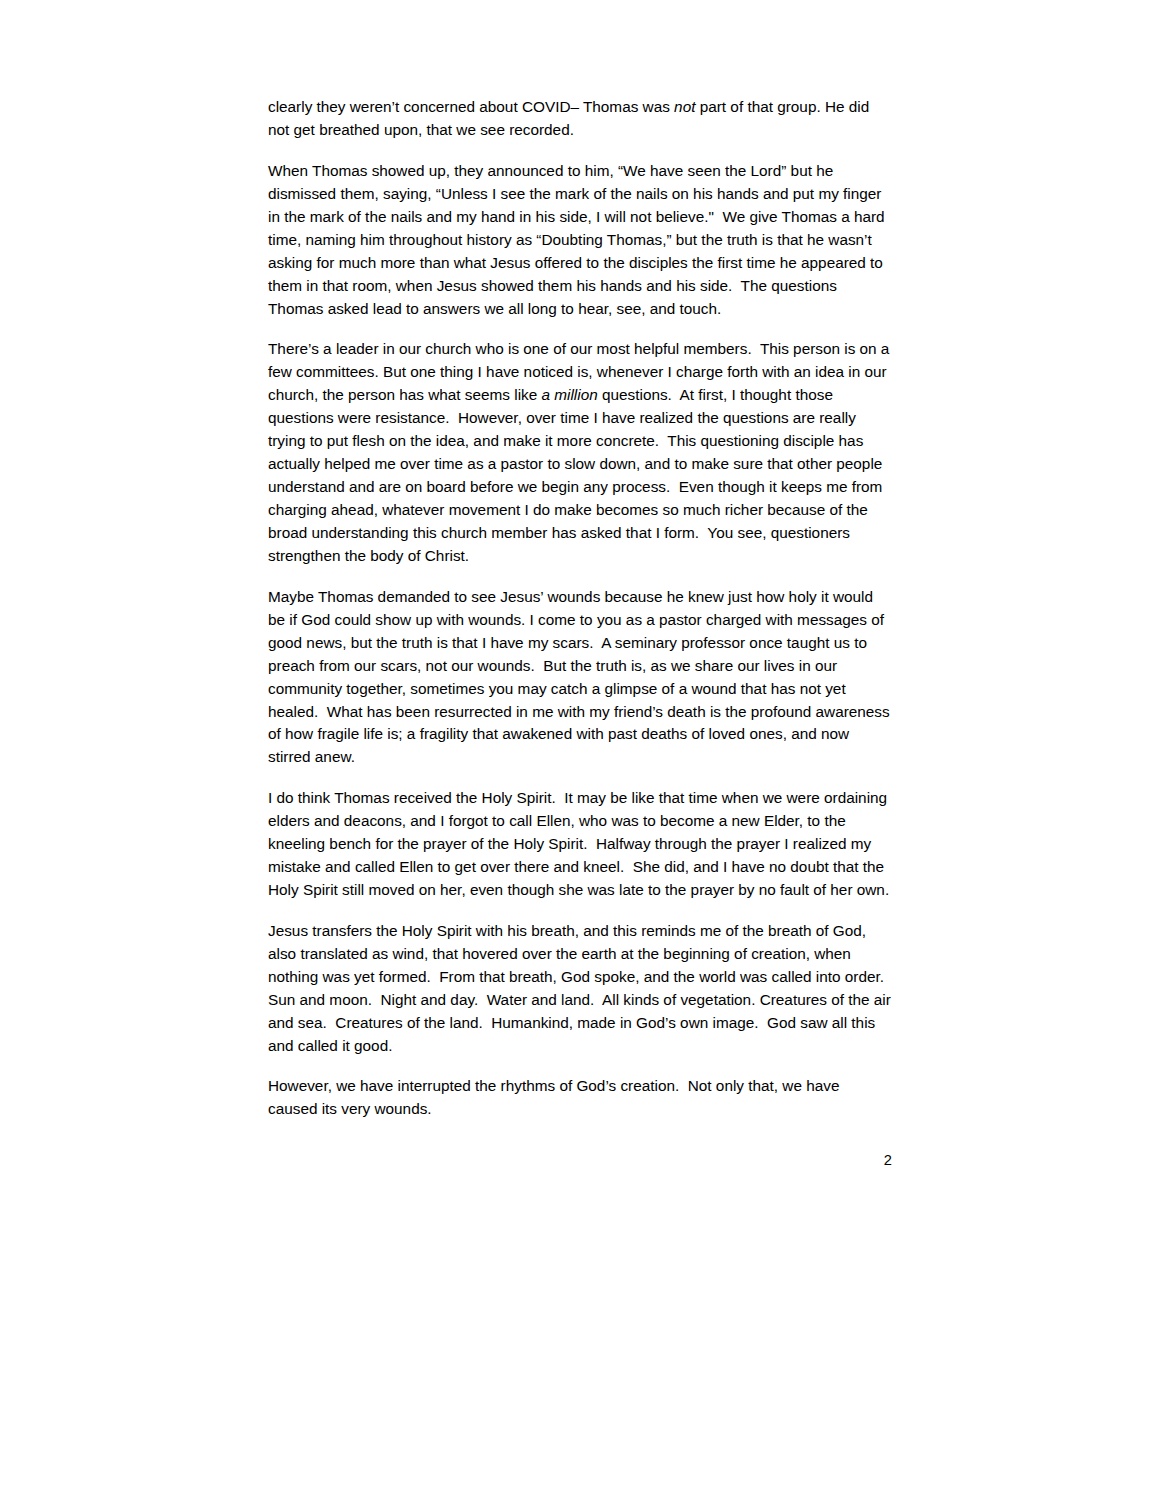clearly they weren’t concerned about COVID– Thomas was not part of that group. He did not get breathed upon, that we see recorded.
When Thomas showed up, they announced to him, “We have seen the Lord” but he dismissed them, saying, “Unless I see the mark of the nails on his hands and put my finger in the mark of the nails and my hand in his side, I will not believe." We give Thomas a hard time, naming him throughout history as “Doubting Thomas,” but the truth is that he wasn’t asking for much more than what Jesus offered to the disciples the first time he appeared to them in that room, when Jesus showed them his hands and his side. The questions Thomas asked lead to answers we all long to hear, see, and touch.
There’s a leader in our church who is one of our most helpful members. This person is on a few committees. But one thing I have noticed is, whenever I charge forth with an idea in our church, the person has what seems like a million questions. At first, I thought those questions were resistance. However, over time I have realized the questions are really trying to put flesh on the idea, and make it more concrete. This questioning disciple has actually helped me over time as a pastor to slow down, and to make sure that other people understand and are on board before we begin any process. Even though it keeps me from charging ahead, whatever movement I do make becomes so much richer because of the broad understanding this church member has asked that I form. You see, questioners strengthen the body of Christ.
Maybe Thomas demanded to see Jesus’ wounds because he knew just how holy it would be if God could show up with wounds. I come to you as a pastor charged with messages of good news, but the truth is that I have my scars. A seminary professor once taught us to preach from our scars, not our wounds. But the truth is, as we share our lives in our community together, sometimes you may catch a glimpse of a wound that has not yet healed. What has been resurrected in me with my friend’s death is the profound awareness of how fragile life is; a fragility that awakened with past deaths of loved ones, and now stirred anew.
I do think Thomas received the Holy Spirit. It may be like that time when we were ordaining elders and deacons, and I forgot to call Ellen, who was to become a new Elder, to the kneeling bench for the prayer of the Holy Spirit. Halfway through the prayer I realized my mistake and called Ellen to get over there and kneel. She did, and I have no doubt that the Holy Spirit still moved on her, even though she was late to the prayer by no fault of her own.
Jesus transfers the Holy Spirit with his breath, and this reminds me of the breath of God, also translated as wind, that hovered over the earth at the beginning of creation, when nothing was yet formed. From that breath, God spoke, and the world was called into order. Sun and moon. Night and day. Water and land. All kinds of vegetation. Creatures of the air and sea. Creatures of the land. Humankind, made in God’s own image. God saw all this and called it good.
However, we have interrupted the rhythms of God’s creation. Not only that, we have caused its very wounds.
2